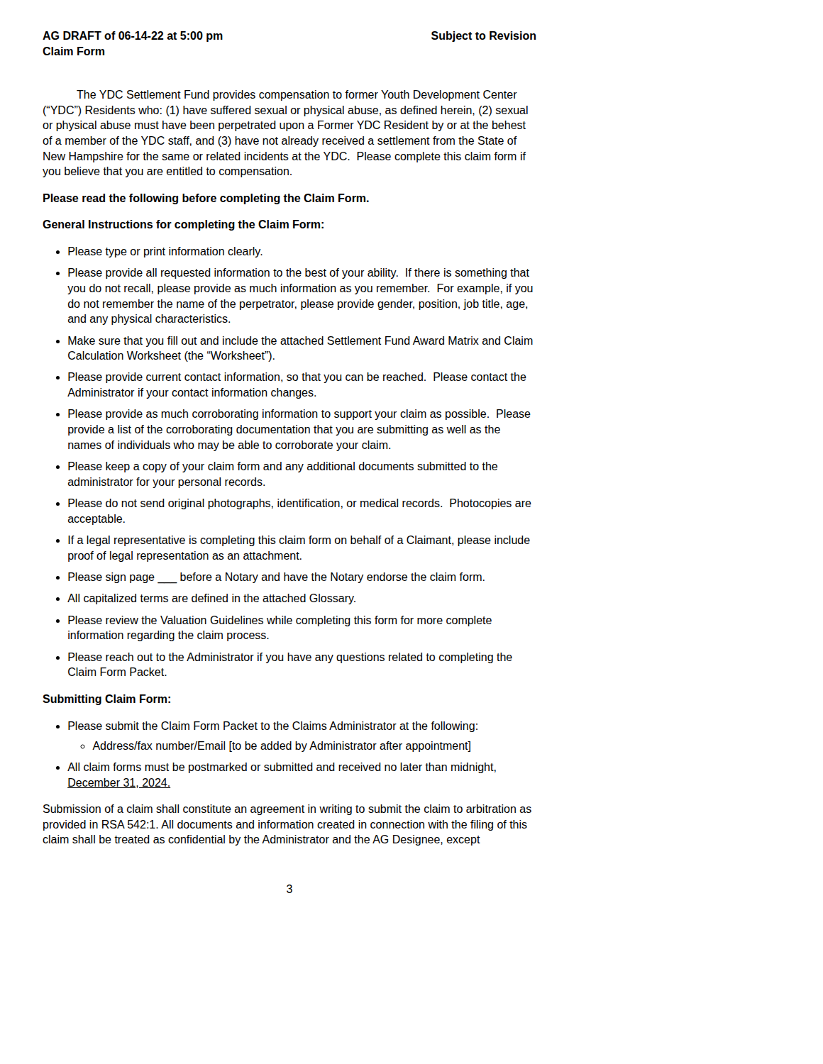AG DRAFT of 06-14-22 at 5:00 pm
Claim Form
Subject to Revision
The YDC Settlement Fund provides compensation to former Youth Development Center (“YDC”) Residents who: (1) have suffered sexual or physical abuse, as defined herein, (2) sexual or physical abuse must have been perpetrated upon a Former YDC Resident by or at the behest of a member of the YDC staff, and (3) have not already received a settlement from the State of New Hampshire for the same or related incidents at the YDC. Please complete this claim form if you believe that you are entitled to compensation.
Please read the following before completing the Claim Form.
General Instructions for completing the Claim Form:
Please type or print information clearly.
Please provide all requested information to the best of your ability. If there is something that you do not recall, please provide as much information as you remember. For example, if you do not remember the name of the perpetrator, please provide gender, position, job title, age, and any physical characteristics.
Make sure that you fill out and include the attached Settlement Fund Award Matrix and Claim Calculation Worksheet (the “Worksheet”).
Please provide current contact information, so that you can be reached. Please contact the Administrator if your contact information changes.
Please provide as much corroborating information to support your claim as possible. Please provide a list of the corroborating documentation that you are submitting as well as the names of individuals who may be able to corroborate your claim.
Please keep a copy of your claim form and any additional documents submitted to the administrator for your personal records.
Please do not send original photographs, identification, or medical records. Photocopies are acceptable.
If a legal representative is completing this claim form on behalf of a Claimant, please include proof of legal representation as an attachment.
Please sign page ___ before a Notary and have the Notary endorse the claim form.
All capitalized terms are defined in the attached Glossary.
Please review the Valuation Guidelines while completing this form for more complete information regarding the claim process.
Please reach out to the Administrator if you have any questions related to completing the Claim Form Packet.
Submitting Claim Form:
Please submit the Claim Form Packet to the Claims Administrator at the following:
Address/fax number/Email [to be added by Administrator after appointment]
All claim forms must be postmarked or submitted and received no later than midnight, December 31, 2024.
Submission of a claim shall constitute an agreement in writing to submit the claim to arbitration as provided in RSA 542:1. All documents and information created in connection with the filing of this claim shall be treated as confidential by the Administrator and the AG Designee, except
3